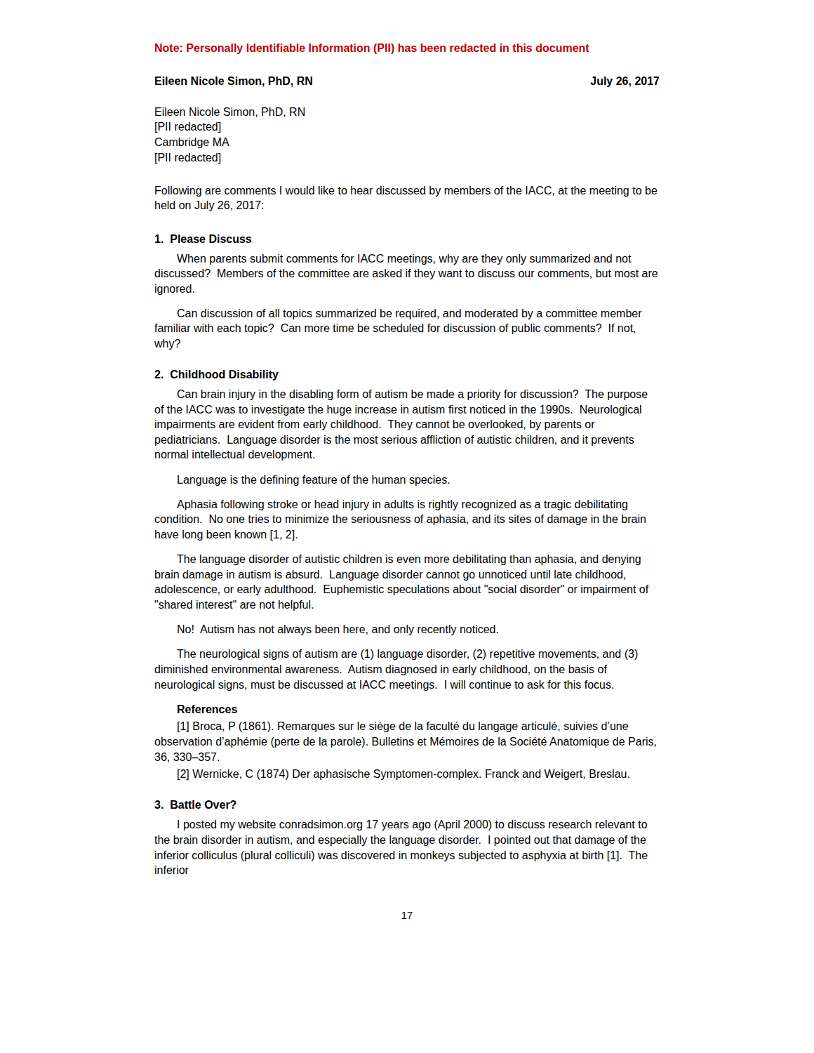Note: Personally Identifiable Information (PII) has been redacted in this document
Eileen Nicole Simon, PhD, RN July 26, 2017
Eileen Nicole Simon, PhD, RN
[PII redacted]
Cambridge MA
[PII redacted]
Following are comments I would like to hear discussed by members of the IACC, at the meeting to be held on July 26, 2017:
1. Please Discuss
When parents submit comments for IACC meetings, why are they only summarized and not discussed? Members of the committee are asked if they want to discuss our comments, but most are ignored.
Can discussion of all topics summarized be required, and moderated by a committee member familiar with each topic? Can more time be scheduled for discussion of public comments? If not, why?
2. Childhood Disability
Can brain injury in the disabling form of autism be made a priority for discussion? The purpose of the IACC was to investigate the huge increase in autism first noticed in the 1990s. Neurological impairments are evident from early childhood. They cannot be overlooked, by parents or pediatricians. Language disorder is the most serious affliction of autistic children, and it prevents normal intellectual development.
Language is the defining feature of the human species.
Aphasia following stroke or head injury in adults is rightly recognized as a tragic debilitating condition. No one tries to minimize the seriousness of aphasia, and its sites of damage in the brain have long been known [1, 2].
The language disorder of autistic children is even more debilitating than aphasia, and denying brain damage in autism is absurd. Language disorder cannot go unnoticed until late childhood, adolescence, or early adulthood. Euphemistic speculations about "social disorder" or impairment of "shared interest" are not helpful.
No! Autism has not always been here, and only recently noticed.
The neurological signs of autism are (1) language disorder, (2) repetitive movements, and (3) diminished environmental awareness. Autism diagnosed in early childhood, on the basis of neurological signs, must be discussed at IACC meetings. I will continue to ask for this focus.
References
[1] Broca, P (1861). Remarques sur le siège de la faculté du langage articulé, suivies d’une observation d’aphémie (perte de la parole). Bulletins et Mémoires de la Société Anatomique de Paris, 36, 330–357.
[2] Wernicke, C (1874) Der aphasische Symptomen-complex. Franck and Weigert, Breslau.
3. Battle Over?
I posted my website conradsimon.org 17 years ago (April 2000) to discuss research relevant to the brain disorder in autism, and especially the language disorder. I pointed out that damage of the inferior colliculus (plural colliculi) was discovered in monkeys subjected to asphyxia at birth [1]. The inferior
17